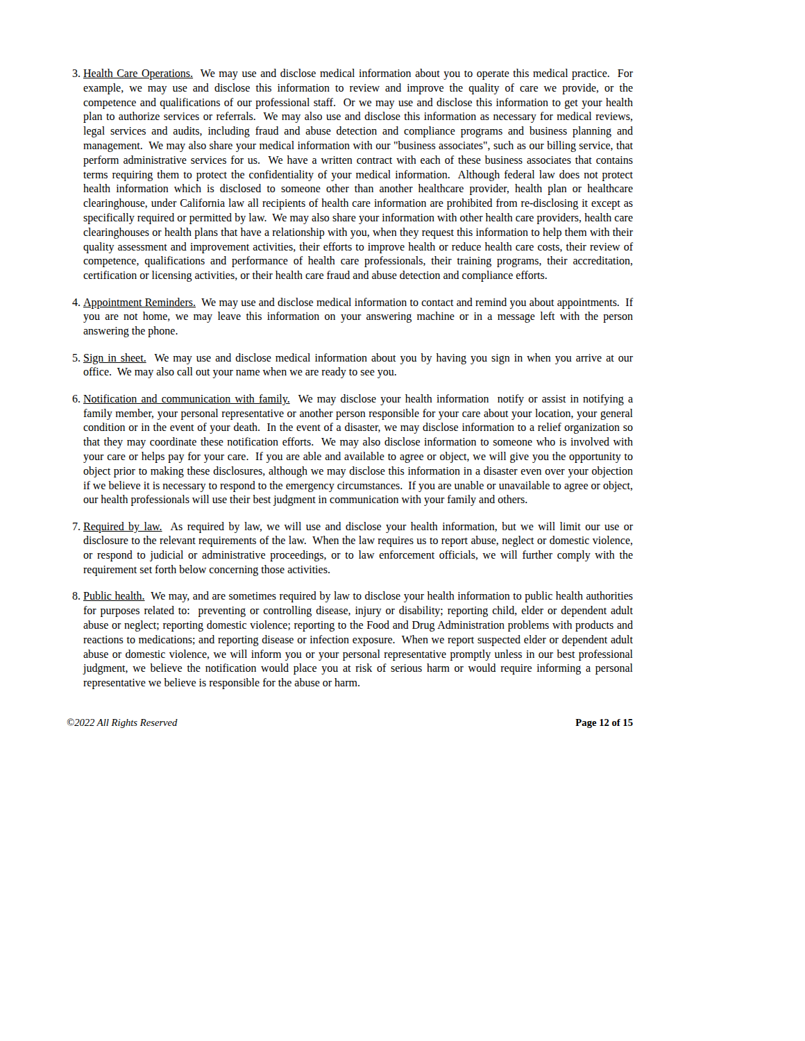Health Care Operations. We may use and disclose medical information about you to operate this medical practice. For example, we may use and disclose this information to review and improve the quality of care we provide, or the competence and qualifications of our professional staff. Or we may use and disclose this information to get your health plan to authorize services or referrals. We may also use and disclose this information as necessary for medical reviews, legal services and audits, including fraud and abuse detection and compliance programs and business planning and management. We may also share your medical information with our "business associates", such as our billing service, that perform administrative services for us. We have a written contract with each of these business associates that contains terms requiring them to protect the confidentiality of your medical information. Although federal law does not protect health information which is disclosed to someone other than another healthcare provider, health plan or healthcare clearinghouse, under California law all recipients of health care information are prohibited from re-disclosing it except as specifically required or permitted by law. We may also share your information with other health care providers, health care clearinghouses or health plans that have a relationship with you, when they request this information to help them with their quality assessment and improvement activities, their efforts to improve health or reduce health care costs, their review of competence, qualifications and performance of health care professionals, their training programs, their accreditation, certification or licensing activities, or their health care fraud and abuse detection and compliance efforts.
Appointment Reminders. We may use and disclose medical information to contact and remind you about appointments. If you are not home, we may leave this information on your answering machine or in a message left with the person answering the phone.
Sign in sheet. We may use and disclose medical information about you by having you sign in when you arrive at our office. We may also call out your name when we are ready to see you.
Notification and communication with family. We may disclose your health information notify or assist in notifying a family member, your personal representative or another person responsible for your care about your location, your general condition or in the event of your death. In the event of a disaster, we may disclose information to a relief organization so that they may coordinate these notification efforts. We may also disclose information to someone who is involved with your care or helps pay for your care. If you are able and available to agree or object, we will give you the opportunity to object prior to making these disclosures, although we may disclose this information in a disaster even over your objection if we believe it is necessary to respond to the emergency circumstances. If you are unable or unavailable to agree or object, our health professionals will use their best judgment in communication with your family and others.
Required by law. As required by law, we will use and disclose your health information, but we will limit our use or disclosure to the relevant requirements of the law. When the law requires us to report abuse, neglect or domestic violence, or respond to judicial or administrative proceedings, or to law enforcement officials, we will further comply with the requirement set forth below concerning those activities.
Public health. We may, and are sometimes required by law to disclose your health information to public health authorities for purposes related to: preventing or controlling disease, injury or disability; reporting child, elder or dependent adult abuse or neglect; reporting domestic violence; reporting to the Food and Drug Administration problems with products and reactions to medications; and reporting disease or infection exposure. When we report suspected elder or dependent adult abuse or domestic violence, we will inform you or your personal representative promptly unless in our best professional judgment, we believe the notification would place you at risk of serious harm or would require informing a personal representative we believe is responsible for the abuse or harm.
©2022 All Rights Reserved Page 12 of 15